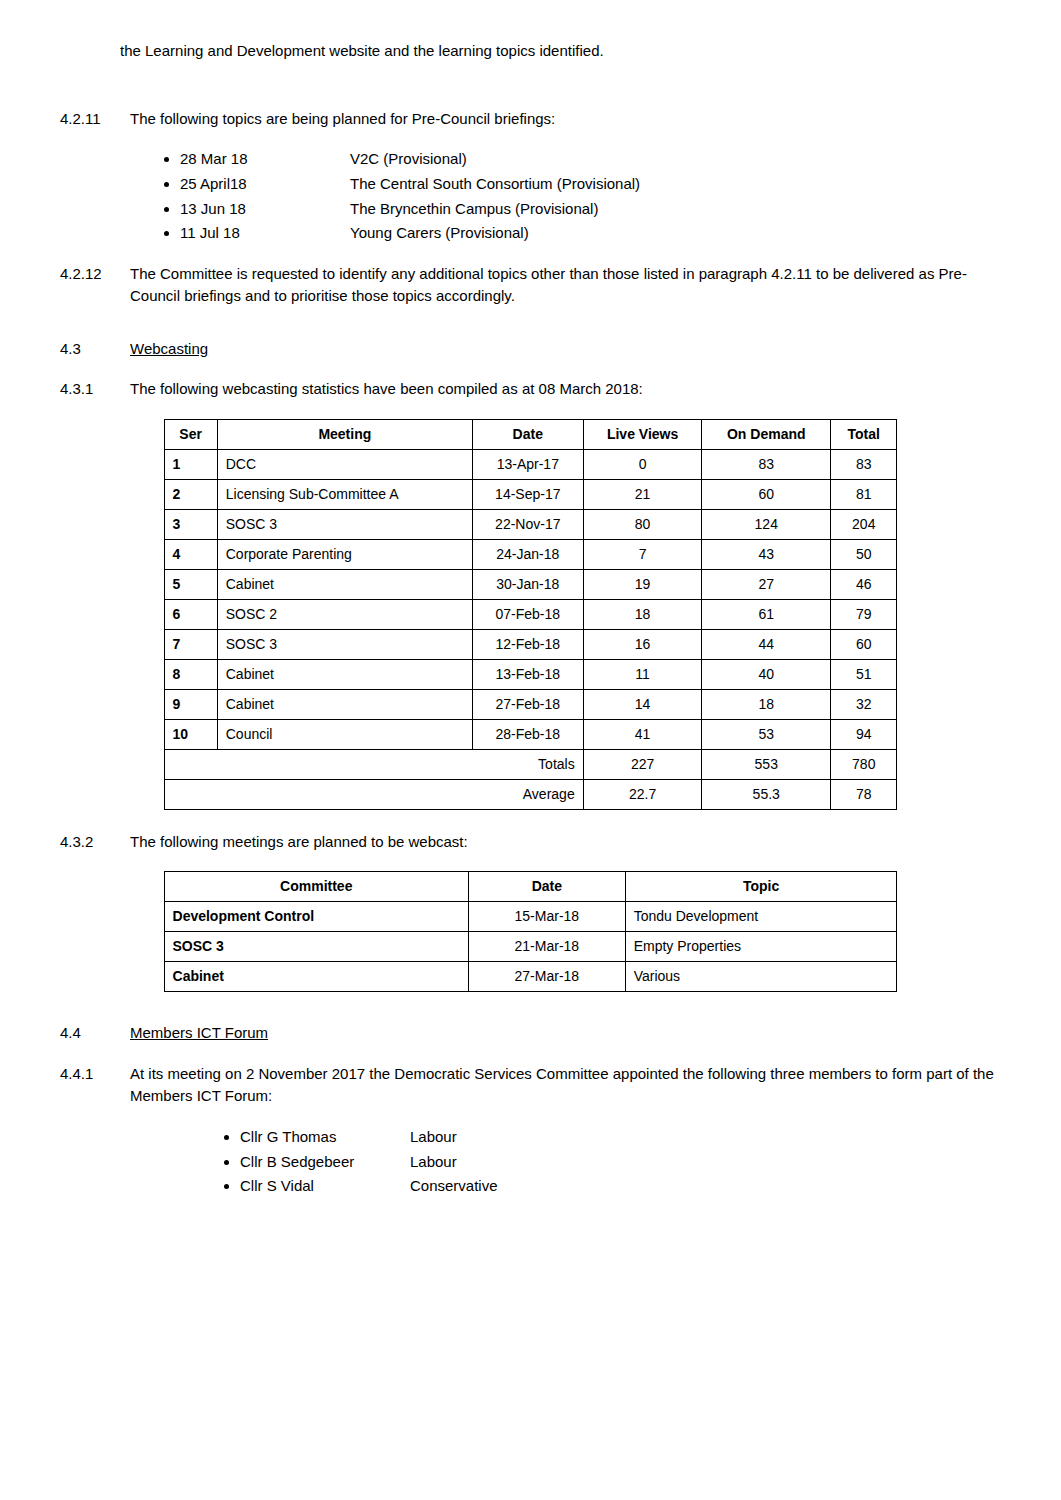the Learning and Development website and the learning topics identified.
4.2.11
The following topics are being planned for Pre-Council briefings:
28 Mar 18 V2C (Provisional)
25 April18 The Central South Consortium (Provisional)
13 Jun 18 The Bryncethin Campus (Provisional)
11 Jul 18 Young Carers (Provisional)
4.2.12
The Committee is requested to identify any additional topics other than those listed in paragraph 4.2.11 to be delivered as Pre-Council briefings and to prioritise those topics accordingly.
4.3
Webcasting
4.3.1
The following webcasting statistics have been compiled as at 08 March 2018:
| Ser | Meeting | Date | Live Views | On Demand | Total |
| --- | --- | --- | --- | --- | --- |
| 1 | DCC | 13-Apr-17 | 0 | 83 | 83 |
| 2 | Licensing Sub-Committee A | 14-Sep-17 | 21 | 60 | 81 |
| 3 | SOSC 3 | 22-Nov-17 | 80 | 124 | 204 |
| 4 | Corporate Parenting | 24-Jan-18 | 7 | 43 | 50 |
| 5 | Cabinet | 30-Jan-18 | 19 | 27 | 46 |
| 6 | SOSC 2 | 07-Feb-18 | 18 | 61 | 79 |
| 7 | SOSC 3 | 12-Feb-18 | 16 | 44 | 60 |
| 8 | Cabinet | 13-Feb-18 | 11 | 40 | 51 |
| 9 | Cabinet | 27-Feb-18 | 14 | 18 | 32 |
| 10 | Council | 28-Feb-18 | 41 | 53 | 94 |
| | Totals | 227 | 553 | 780 |
| | Average | 22.7 | 55.3 | 78 |
4.3.2
The following meetings are planned to be webcast:
| Committee | Date | Topic |
| --- | --- | --- |
| Development Control | 15-Mar-18 | Tondu Development |
| SOSC 3 | 21-Mar-18 | Empty Properties |
| Cabinet | 27-Mar-18 | Various |
4.4
Members ICT Forum
4.4.1
At its meeting on 2 November 2017 the Democratic Services Committee appointed the following three members to form part of the Members ICT Forum:
Cllr G Thomas Labour
Cllr B Sedgebeer Labour
Cllr S Vidal Conservative